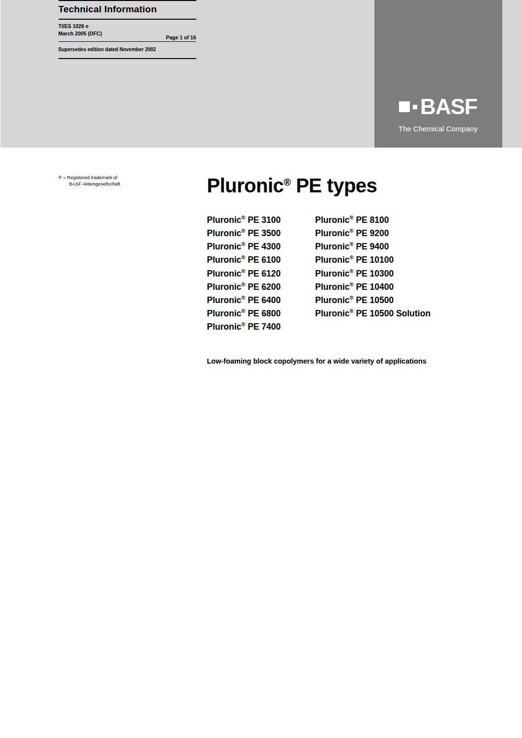Technical Information
TI/ES 1026 e
March 2005 (DFC) Page 1 of 16
Supersedes edition dated November 2002
BASF
The Chemical Company
® = Registered trademark of BASF Aktiengesellschaft
Pluronic® PE types
| Pluronic ® PE 3100 | Pluronic ® PE 8100 |
| Pluronic ® PE 3500 | Pluronic ® PE 9200 |
| Pluronic ® PE 4300 | Pluronic ® PE 9400 |
| Pluronic ® PE 6100 | Pluronic ® PE 10100 |
| Pluronic ® PE 6120 | Pluronic ® PE 10300 |
| Pluronic ® PE 6200 | Pluronic ® PE 10400 |
| Pluronic ® PE 6400 | Pluronic ® PE 10500 |
| Pluronic ® PE 6800 | Pluronic ® PE 10500 Solution |
| Pluronic ® PE 7400 | |
Low-foaming block copolymers for a wide variety of applications